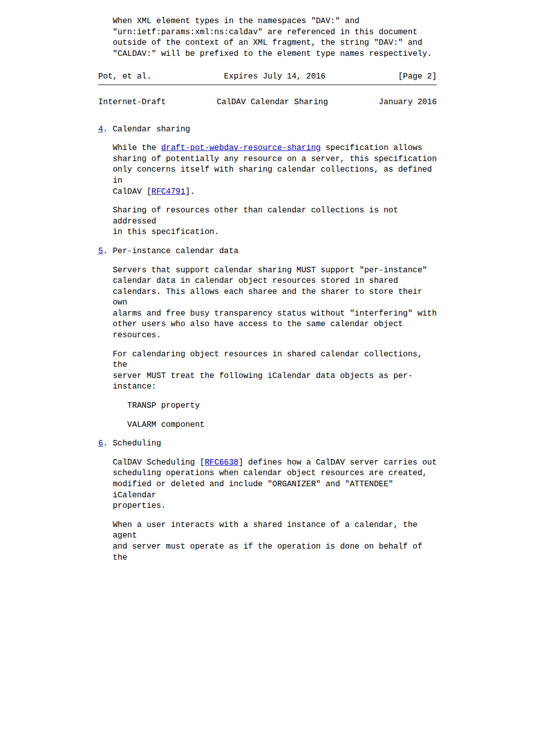When XML element types in the namespaces "DAV:" and
"urn:ietf:params:xml:ns:caldav" are referenced in this document
outside of the context of an XML fragment, the string "DAV:" and
"CALDAV:" will be prefixed to the element type names respectively.
Pot, et al. Expires July 14, 2016 [Page 2]
Internet-Draft CalDAV Calendar Sharing January 2016
4. Calendar sharing
While the draft-pot-webdav-resource-sharing specification allows
sharing of potentially any resource on a server, this specification
only concerns itself with sharing calendar collections, as defined in
CalDAV [RFC4791].
Sharing of resources other than calendar collections is not addressed
in this specification.
5. Per-instance calendar data
Servers that support calendar sharing MUST support "per-instance"
calendar data in calendar object resources stored in shared
calendars. This allows each sharee and the sharer to store their own
alarms and free busy transparency status without "interfering" with
other users who also have access to the same calendar object
resources.
For calendaring object resources in shared calendar collections, the
server MUST treat the following iCalendar data objects as per-
instance:
TRANSP property
VALARM component
6. Scheduling
CalDAV Scheduling [RFC6638] defines how a CalDAV server carries out
scheduling operations when calendar object resources are created,
modified or deleted and include "ORGANIZER" and "ATTENDEE" iCalendar
properties.
When a user interacts with a shared instance of a calendar, the agent
and server must operate as if the operation is done on behalf of the